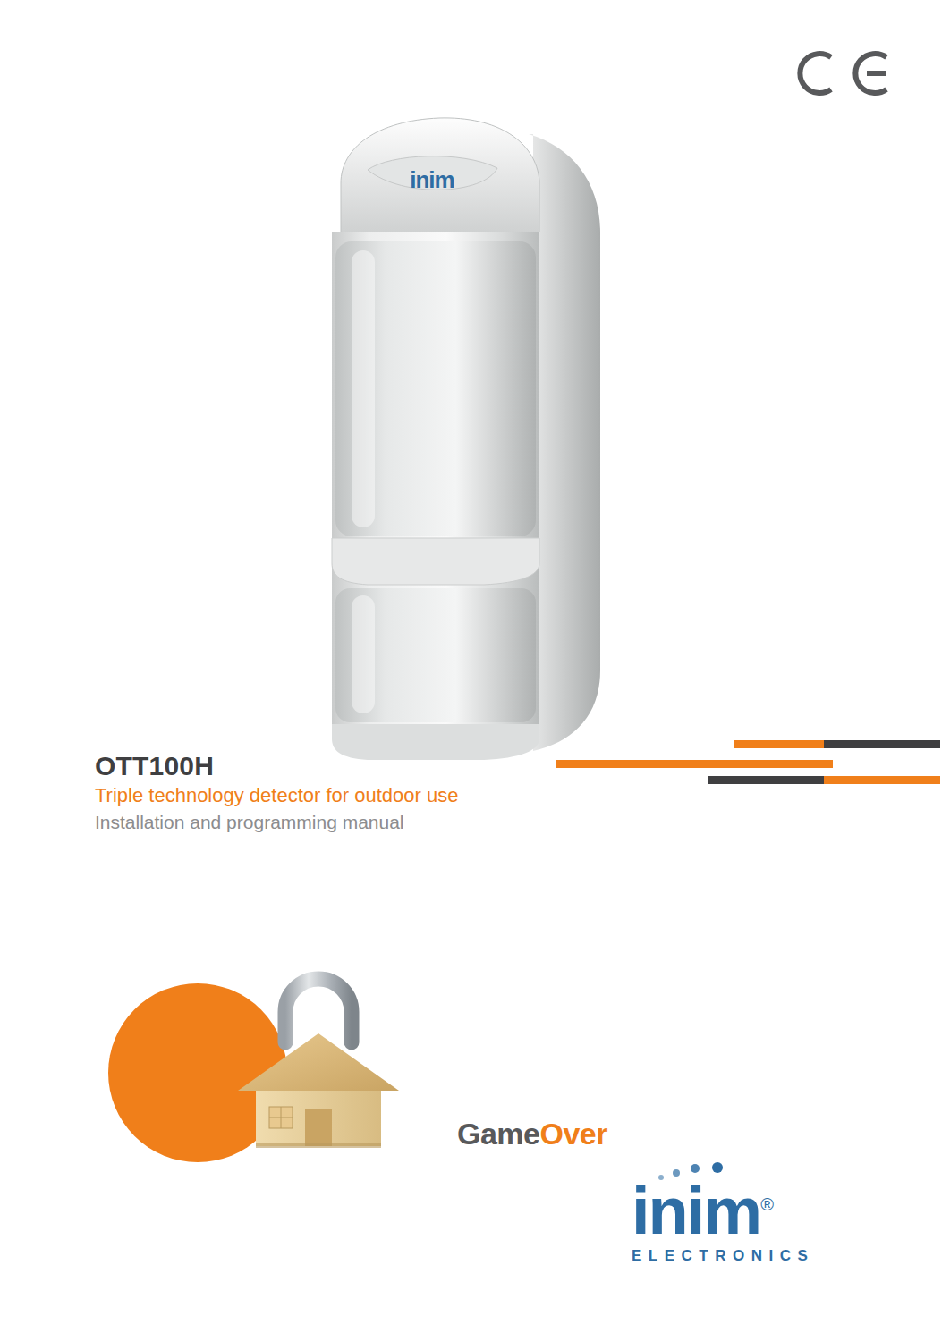inim
OTT100H
Triple technology detector for outdoor use
Installation and programming manual
Game Over
inim®
ELECTRONICS
OTT100H — Triple technology detector for outdoor use. Installation and programming manual. GameOver. inim Electronics. CE marked.